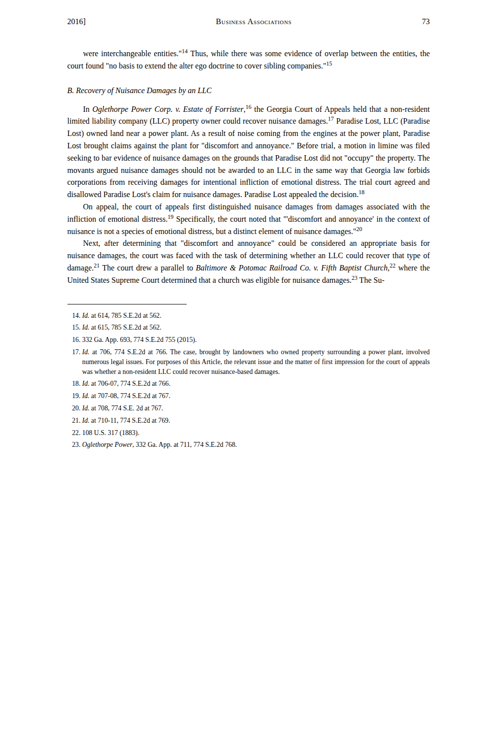2016] Business Associations 73
were interchangeable entities."14 Thus, while there was some evidence of overlap between the entities, the court found "no basis to extend the alter ego doctrine to cover sibling companies."15
B. Recovery of Nuisance Damages by an LLC
In Oglethorpe Power Corp. v. Estate of Forrister,16 the Georgia Court of Appeals held that a non-resident limited liability company (LLC) property owner could recover nuisance damages.17 Paradise Lost, LLC (Paradise Lost) owned land near a power plant. As a result of noise coming from the engines at the power plant, Paradise Lost brought claims against the plant for "discomfort and annoyance." Before trial, a motion in limine was filed seeking to bar evidence of nuisance damages on the grounds that Paradise Lost did not "occupy" the property. The movants argued nuisance damages should not be awarded to an LLC in the same way that Georgia law forbids corporations from receiving damages for intentional infliction of emotional distress. The trial court agreed and disallowed Paradise Lost's claim for nuisance damages. Paradise Lost appealed the decision.18
On appeal, the court of appeals first distinguished nuisance damages from damages associated with the infliction of emotional distress.19 Specifically, the court noted that "'discomfort and annoyance' in the context of nuisance is not a species of emotional distress, but a distinct element of nuisance damages."20
Next, after determining that "discomfort and annoyance" could be considered an appropriate basis for nuisance damages, the court was faced with the task of determining whether an LLC could recover that type of damage.21 The court drew a parallel to Baltimore & Potomac Railroad Co. v. Fifth Baptist Church,22 where the United States Supreme Court determined that a church was eligible for nuisance damages.23 The Su-
Id. at 614, 785 S.E.2d at 562.
Id. at 615, 785 S.E.2d at 562.
332 Ga. App. 693, 774 S.E.2d 755 (2015).
Id. at 706, 774 S.E.2d at 766. The case, brought by landowners who owned property surrounding a power plant, involved numerous legal issues. For purposes of this Article, the relevant issue and the matter of first impression for the court of appeals was whether a non-resident LLC could recover nuisance-based damages.
Id. at 706-07, 774 S.E.2d at 766.
Id. at 707-08, 774 S.E.2d at 767.
Id. at 708, 774 S.E. 2d at 767.
Id. at 710-11, 774 S.E.2d at 769.
108 U.S. 317 (1883).
Oglethorpe Power, 332 Ga. App. at 711, 774 S.E.2d 768.